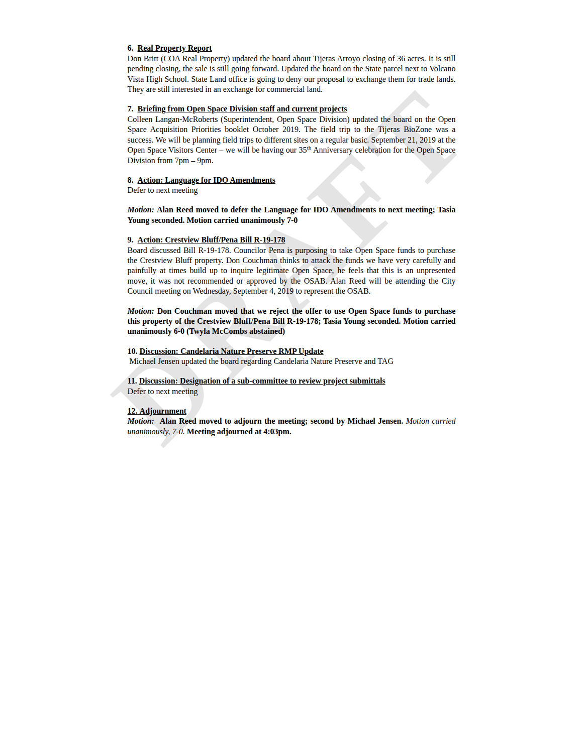DRAFT
6. Real Property Report
Don Britt (COA Real Property) updated the board about Tijeras Arroyo closing of 36 acres. It is still pending closing, the sale is still going forward. Updated the board on the State parcel next to Volcano Vista High School. State Land office is going to deny our proposal to exchange them for trade lands. They are still interested in an exchange for commercial land.
7. Briefing from Open Space Division staff and current projects
Colleen Langan-McRoberts (Superintendent, Open Space Division) updated the board on the Open Space Acquisition Priorities booklet October 2019. The field trip to the Tijeras BioZone was a success. We will be planning field trips to different sites on a regular basic. September 21, 2019 at the Open Space Visitors Center – we will be having our 35th Anniversary celebration for the Open Space Division from 7pm – 9pm.
8. Action: Language for IDO Amendments
Defer to next meeting
Motion: Alan Reed moved to defer the Language for IDO Amendments to next meeting; Tasia Young seconded. Motion carried unanimously 7-0
9. Action: Crestview Bluff/Pena Bill R-19-178
Board discussed Bill R-19-178. Councilor Pena is purposing to take Open Space funds to purchase the Crestview Bluff property. Don Couchman thinks to attack the funds we have very carefully and painfully at times build up to inquire legitimate Open Space, he feels that this is an unpresented move, it was not recommended or approved by the OSAB. Alan Reed will be attending the City Council meeting on Wednesday, September 4, 2019 to represent the OSAB.
Motion: Don Couchman moved that we reject the offer to use Open Space funds to purchase this property of the Crestview Bluff/Pena Bill R-19-178; Tasia Young seconded. Motion carried unanimously 6-0 (Twyla McCombs abstained)
10. Discussion: Candelaria Nature Preserve RMP Update
Michael Jensen updated the board regarding Candelaria Nature Preserve and TAG
11. Discussion: Designation of a sub-committee to review project submittals
Defer to next meeting
12. Adjournment
Motion: Alan Reed moved to adjourn the meeting; second by Michael Jensen. Motion carried unanimously, 7-0. Meeting adjourned at 4:03pm.